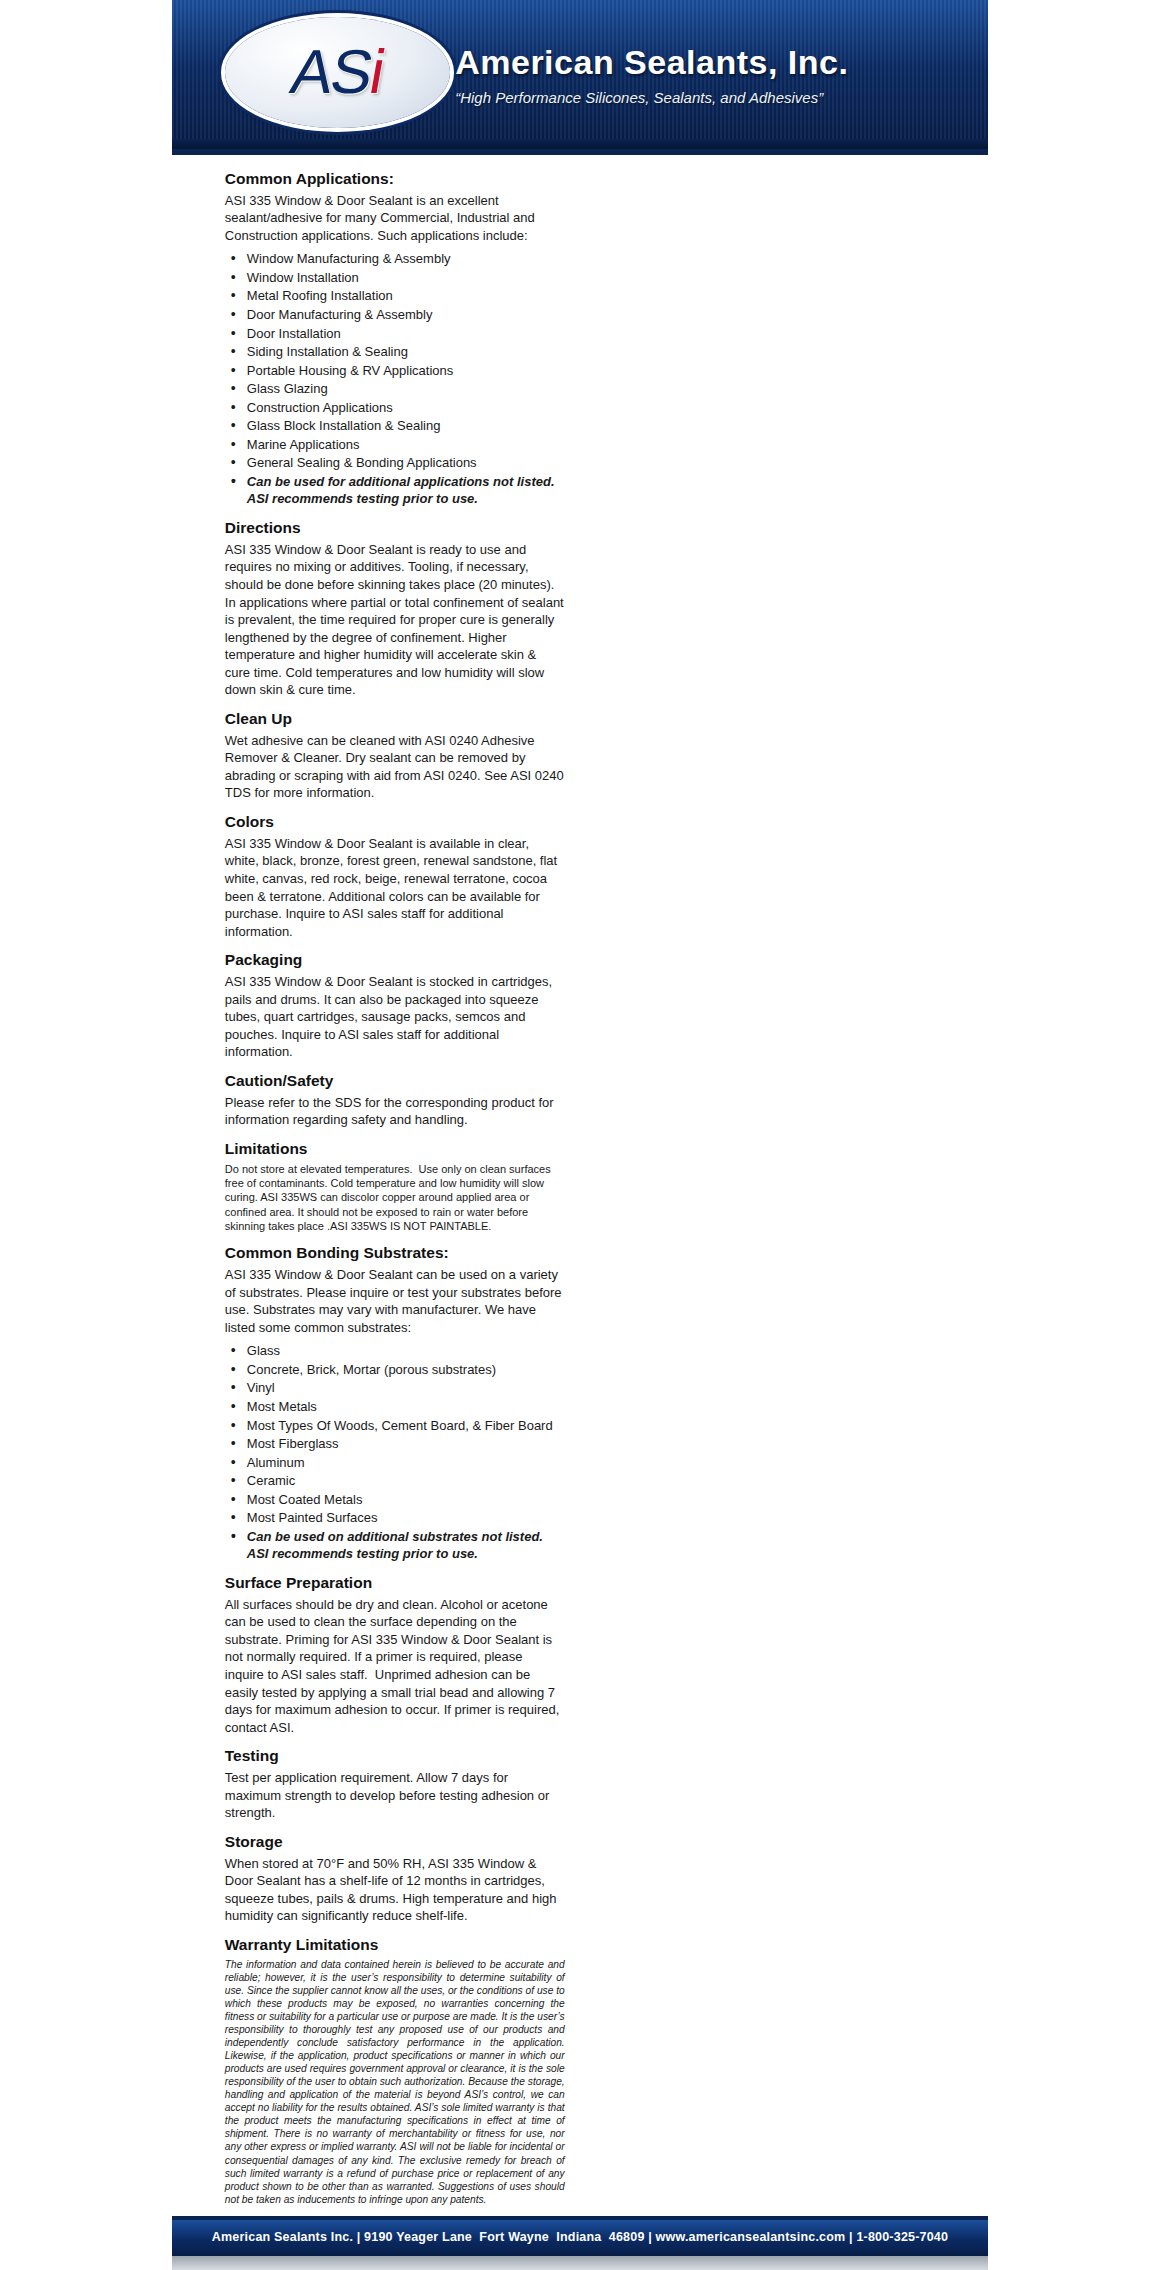ASi
American Sealants, Inc.
“High Performance Silicones, Sealants, and Adhesives”
Common Applications:
ASI 335 Window & Door Sealant is an excellent sealant/adhesive for many Commercial, Industrial and Construction applications. Such applications include:
Window Manufacturing & Assembly
Window Installation
Metal Roofing Installation
Door Manufacturing & Assembly
Door Installation
Siding Installation & Sealing
Portable Housing & RV Applications
Glass Glazing
Construction Applications
Glass Block Installation & Sealing
Marine Applications
General Sealing & Bonding Applications
Can be used for additional applications not listed. ASI recommends testing prior to use.
Directions
ASI 335 Window & Door Sealant is ready to use and requires no mixing or additives. Tooling, if necessary, should be done before skinning takes place (20 minutes). In applications where partial or total confinement of sealant is prevalent, the time required for proper cure is generally lengthened by the degree of confinement. Higher temperature and higher humidity will accelerate skin & cure time. Cold temperatures and low humidity will slow down skin & cure time.
Clean Up
Wet adhesive can be cleaned with ASI 0240 Adhesive Remover & Cleaner. Dry sealant can be removed by abrading or scraping with aid from ASI 0240. See ASI 0240 TDS for more information.
Colors
ASI 335 Window & Door Sealant is available in clear, white, black, bronze, forest green, renewal sandstone, flat white, canvas, red rock, beige, renewal terratone, cocoa been & terratone. Additional colors can be available for purchase. Inquire to ASI sales staff for additional information.
Packaging
ASI 335 Window & Door Sealant is stocked in cartridges, pails and drums. It can also be packaged into squeeze tubes, quart cartridges, sausage packs, semcos and pouches. Inquire to ASI sales staff for additional information.
Caution/Safety
Please refer to the SDS for the corresponding product for information regarding safety and handling.
Limitations
Do not store at elevated temperatures. Use only on clean surfaces free of contaminants. Cold temperature and low humidity will slow curing. ASI 335WS can discolor copper around applied area or confined area. It should not be exposed to rain or water before skinning takes place .ASI 335WS IS NOT PAINTABLE.
Common Bonding Substrates:
ASI 335 Window & Door Sealant can be used on a variety of substrates. Please inquire or test your substrates before use. Substrates may vary with manufacturer. We have listed some common substrates:
Glass
Concrete, Brick, Mortar (porous substrates)
Vinyl
Most Metals
Most Types Of Woods, Cement Board, & Fiber Board
Most Fiberglass
Aluminum
Ceramic
Most Coated Metals
Most Painted Surfaces
Can be used on additional substrates not listed. ASI recommends testing prior to use.
Surface Preparation
All surfaces should be dry and clean. Alcohol or acetone can be used to clean the surface depending on the substrate. Priming for ASI 335 Window & Door Sealant is not normally required. If a primer is required, please inquire to ASI sales staff. Unprimed adhesion can be easily tested by applying a small trial bead and allowing 7 days for maximum adhesion to occur. If primer is required, contact ASI.
Testing
Test per application requirement. Allow 7 days for maximum strength to develop before testing adhesion or strength.
Storage
When stored at 70°F and 50% RH, ASI 335 Window & Door Sealant has a shelf-life of 12 months in cartridges, squeeze tubes, pails & drums. High temperature and high humidity can significantly reduce shelf-life.
Warranty Limitations
The information and data contained herein is believed to be accurate and reliable; however, it is the user’s responsibility to determine suitability of use. Since the supplier cannot know all the uses, or the conditions of use to which these products may be exposed, no warranties concerning the fitness or suitability for a particular use or purpose are made. It is the user’s responsibility to thoroughly test any proposed use of our products and independently conclude satisfactory performance in the application. Likewise, if the application, product specifications or manner in which our products are used requires government approval or clearance, it is the sole responsibility of the user to obtain such authorization. Because the storage, handling and application of the material is beyond ASI’s control, we can accept no liability for the results obtained. ASI’s sole limited warranty is that the product meets the manufacturing specifications in effect at time of shipment. There is no warranty of merchantability or fitness for use, nor any other express or implied warranty. ASI will not be liable for incidental or consequential damages of any kind. The exclusive remedy for breach of such limited warranty is a refund of purchase price or replacement of any product shown to be other than as warranted. Suggestions of uses should not be taken as inducements to infringe upon any patents.
American Sealants Inc. | 9190 Yeager Lane Fort Wayne Indiana 46809 | www.americansealantsinc.com | 1-800-325-7040